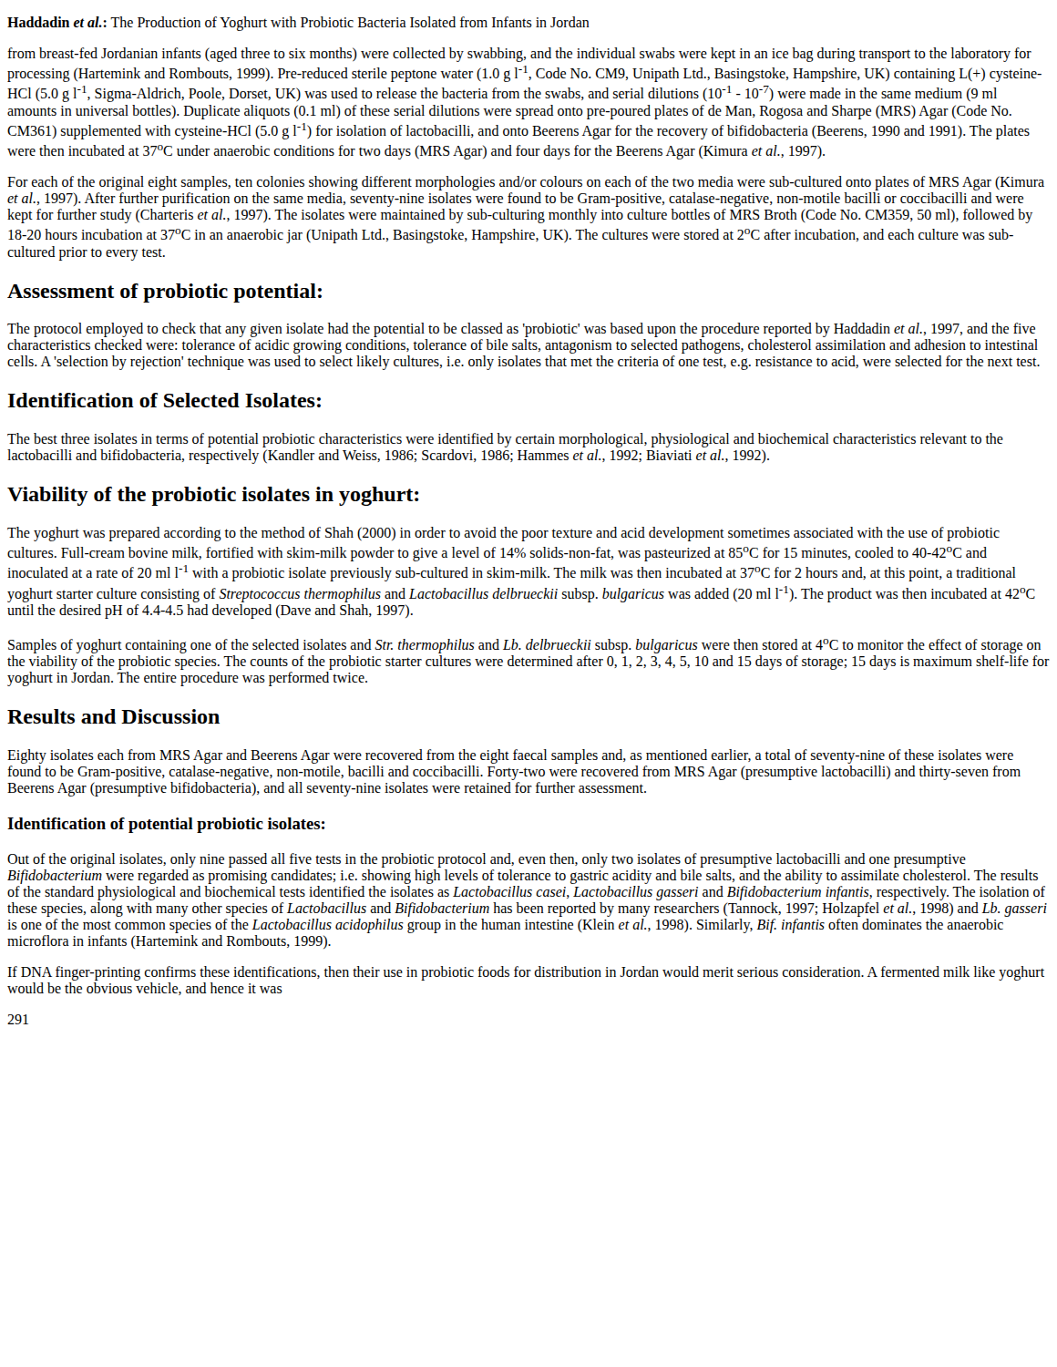Haddadin et al.: The Production of Yoghurt with Probiotic Bacteria Isolated from Infants in Jordan
from breast-fed Jordanian infants (aged three to six months) were collected by swabbing, and the individual swabs were kept in an ice bag during transport to the laboratory for processing (Hartemink and Rombouts, 1999). Pre-reduced sterile peptone water (1.0 g l-1, Code No. CM9, Unipath Ltd., Basingstoke, Hampshire, UK) containing L(+) cysteine-HCl (5.0 g l-1, Sigma-Aldrich, Poole, Dorset, UK) was used to release the bacteria from the swabs, and serial dilutions (10-1 - 10-7) were made in the same medium (9 ml amounts in universal bottles). Duplicate aliquots (0.1 ml) of these serial dilutions were spread onto pre-poured plates of de Man, Rogosa and Sharpe (MRS) Agar (Code No. CM361) supplemented with cysteine-HCl (5.0 g l-1) for isolation of lactobacilli, and onto Beerens Agar for the recovery of bifidobacteria (Beerens, 1990 and 1991). The plates were then incubated at 37oC under anaerobic conditions for two days (MRS Agar) and four days for the Beerens Agar (Kimura et al., 1997).
For each of the original eight samples, ten colonies showing different morphologies and/or colours on each of the two media were sub-cultured onto plates of MRS Agar (Kimura et al., 1997). After further purification on the same media, seventy-nine isolates were found to be Gram-positive, catalase-negative, non-motile bacilli or coccibacilli and were kept for further study (Charteris et al., 1997). The isolates were maintained by sub-culturing monthly into culture bottles of MRS Broth (Code No. CM359, 50 ml), followed by 18-20 hours incubation at 37oC in an anaerobic jar (Unipath Ltd., Basingstoke, Hampshire, UK). The cultures were stored at 2oC after incubation, and each culture was sub-cultured prior to every test.
Assessment of probiotic potential:
The protocol employed to check that any given isolate had the potential to be classed as 'probiotic' was based upon the procedure reported by Haddadin et al., 1997, and the five characteristics checked were: tolerance of acidic growing conditions, tolerance of bile salts, antagonism to selected pathogens, cholesterol assimilation and adhesion to intestinal cells. A 'selection by rejection' technique was used to select likely cultures, i.e. only isolates that met the criteria of one test, e.g. resistance to acid, were selected for the next test.
Identification of Selected Isolates:
The best three isolates in terms of potential probiotic characteristics were identified by certain morphological, physiological and biochemical characteristics relevant to the lactobacilli and bifidobacteria, respectively (Kandler and Weiss, 1986; Scardovi, 1986; Hammes et al., 1992; Biaviati et al., 1992).
Viability of the probiotic isolates in yoghurt:
The yoghurt was prepared according to the method of Shah (2000) in order to avoid the poor texture and acid development sometimes associated with the use of probiotic cultures. Full-cream bovine milk, fortified with skim-milk powder to give a level of 14% solids-non-fat, was pasteurized at 85oC for 15 minutes, cooled to 40-42oC and inoculated at a rate of 20 ml l-1 with a probiotic isolate previously sub-cultured in skim-milk. The milk was then incubated at 37oC for 2 hours and, at this point, a traditional yoghurt starter culture consisting of Streptococcus thermophilus and Lactobacillus delbrueckii subsp. bulgaricus was added (20 ml l-1). The product was then incubated at 42oC until the desired pH of 4.4-4.5 had developed (Dave and Shah, 1997).
Samples of yoghurt containing one of the selected isolates and Str. thermophilus and Lb. delbrueckii subsp. bulgaricus were then stored at 4oC to monitor the effect of storage on the viability of the probiotic species. The counts of the probiotic starter cultures were determined after 0, 1, 2, 3, 4, 5, 10 and 15 days of storage; 15 days is maximum shelf-life for yoghurt in Jordan. The entire procedure was performed twice.
Results and Discussion
Eighty isolates each from MRS Agar and Beerens Agar were recovered from the eight faecal samples and, as mentioned earlier, a total of seventy-nine of these isolates were found to be Gram-positive, catalase-negative, non-motile, bacilli and coccibacilli. Forty-two were recovered from MRS Agar (presumptive lactobacilli) and thirty-seven from Beerens Agar (presumptive bifidobacteria), and all seventy-nine isolates were retained for further assessment.
Identification of potential probiotic isolates:
Out of the original isolates, only nine passed all five tests in the probiotic protocol and, even then, only two isolates of presumptive lactobacilli and one presumptive Bifidobacterium were regarded as promising candidates; i.e. showing high levels of tolerance to gastric acidity and bile salts, and the ability to assimilate cholesterol. The results of the standard physiological and biochemical tests identified the isolates as Lactobacillus casei, Lactobacillus gasseri and Bifidobacterium infantis, respectively. The isolation of these species, along with many other species of Lactobacillus and Bifidobacterium has been reported by many researchers (Tannock, 1997; Holzapfel et al., 1998) and Lb. gasseri is one of the most common species of the Lactobacillus acidophilus group in the human intestine (Klein et al., 1998). Similarly, Bif. infantis often dominates the anaerobic microflora in infants (Hartemink and Rombouts, 1999).
If DNA finger-printing confirms these identifications, then their use in probiotic foods for distribution in Jordan would merit serious consideration. A fermented milk like yoghurt would be the obvious vehicle, and hence it was
291